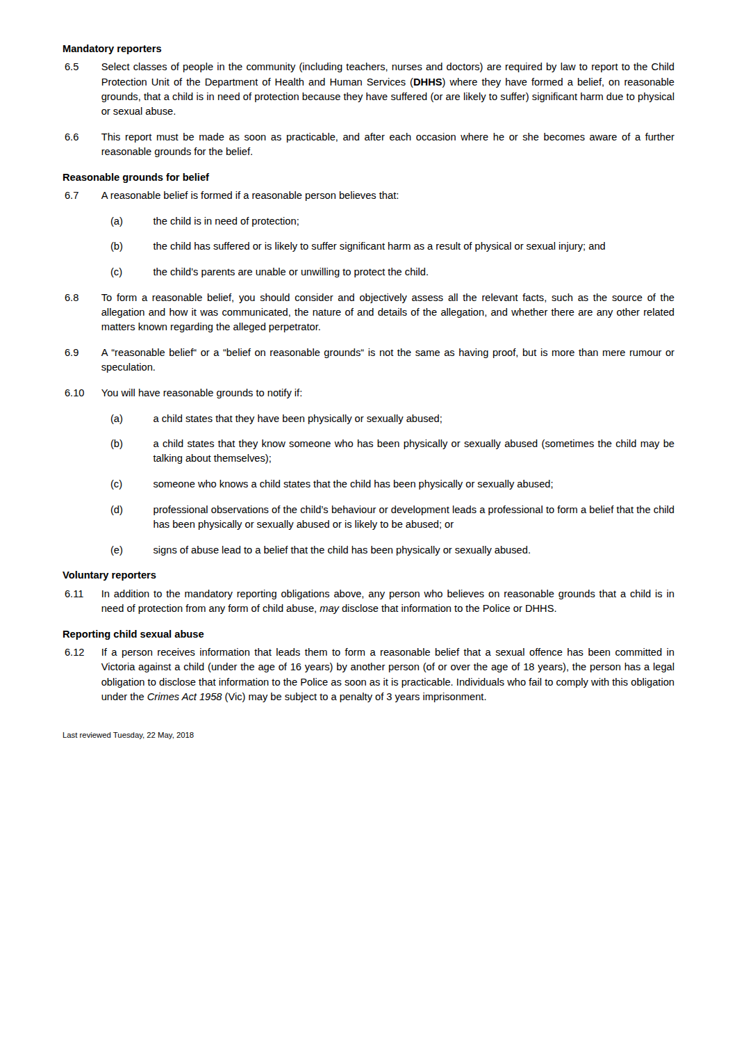Mandatory reporters
6.5
Select classes of people in the community (including teachers, nurses and doctors) are required by law to report to the Child Protection Unit of the Department of Health and Human Services (DHHS) where they have formed a belief, on reasonable grounds, that a child is in need of protection because they have suffered (or are likely to suffer) significant harm due to physical or sexual abuse.
6.6
This report must be made as soon as practicable, and after each occasion where he or she becomes aware of a further reasonable grounds for the belief.
Reasonable grounds for belief
6.7
A reasonable belief is formed if a reasonable person believes that:
(a)
the child is in need of protection;
(b)
the child has suffered or is likely to suffer significant harm as a result of physical or sexual injury; and
(c)
the child’s parents are unable or unwilling to protect the child.
6.8
To form a reasonable belief, you should consider and objectively assess all the relevant facts, such as the source of the allegation and how it was communicated, the nature of and details of the allegation, and whether there are any other related matters known regarding the alleged perpetrator.
6.9
A “reasonable belief“ or a “belief on reasonable grounds“ is not the same as having proof, but is more than mere rumour or speculation.
6.10
You will have reasonable grounds to notify if:
(a)
a child states that they have been physically or sexually abused;
(b)
a child states that they know someone who has been physically or sexually abused (sometimes the child may be talking about themselves);
(c)
someone who knows a child states that the child has been physically or sexually abused;
(d)
professional observations of the child’s behaviour or development leads a professional to form a belief that the child has been physically or sexually abused or is likely to be abused; or
(e)
signs of abuse lead to a belief that the child has been physically or sexually abused.
Voluntary reporters
6.11
In addition to the mandatory reporting obligations above, any person who believes on reasonable grounds that a child is in need of protection from any form of child abuse, may disclose that information to the Police or DHHS.
Reporting child sexual abuse
6.12
If a person receives information that leads them to form a reasonable belief that a sexual offence has been committed in Victoria against a child (under the age of 16 years) by another person (of or over the age of 18 years), the person has a legal obligation to disclose that information to the Police as soon as it is practicable. Individuals who fail to comply with this obligation under the Crimes Act 1958 (Vic) may be subject to a penalty of 3 years imprisonment.
Last reviewed Tuesday, 22 May, 2018